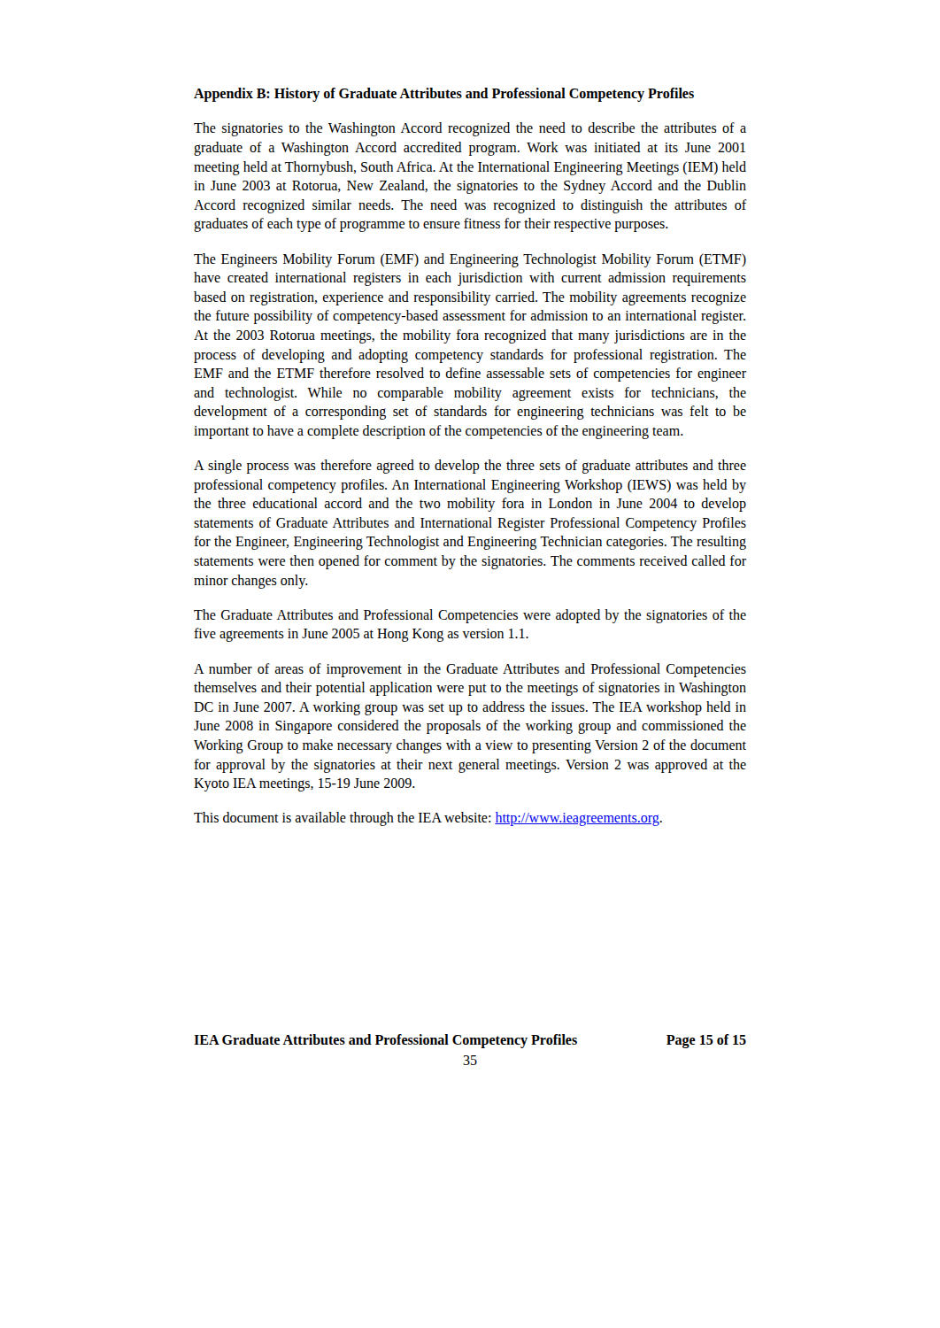Appendix B: History of Graduate Attributes and Professional Competency Profiles
The signatories to the Washington Accord recognized the need to describe the attributes of a graduate of a Washington Accord accredited program. Work was initiated at its June 2001 meeting held at Thornybush, South Africa. At the International Engineering Meetings (IEM) held in June 2003 at Rotorua, New Zealand, the signatories to the Sydney Accord and the Dublin Accord recognized similar needs. The need was recognized to distinguish the attributes of graduates of each type of programme to ensure fitness for their respective purposes.
The Engineers Mobility Forum (EMF) and Engineering Technologist Mobility Forum (ETMF) have created international registers in each jurisdiction with current admission requirements based on registration, experience and responsibility carried. The mobility agreements recognize the future possibility of competency-based assessment for admission to an international register. At the 2003 Rotorua meetings, the mobility fora recognized that many jurisdictions are in the process of developing and adopting competency standards for professional registration. The EMF and the ETMF therefore resolved to define assessable sets of competencies for engineer and technologist. While no comparable mobility agreement exists for technicians, the development of a corresponding set of standards for engineering technicians was felt to be important to have a complete description of the competencies of the engineering team.
A single process was therefore agreed to develop the three sets of graduate attributes and three professional competency profiles. An International Engineering Workshop (IEWS) was held by the three educational accord and the two mobility fora in London in June 2004 to develop statements of Graduate Attributes and International Register Professional Competency Profiles for the Engineer, Engineering Technologist and Engineering Technician categories. The resulting statements were then opened for comment by the signatories. The comments received called for minor changes only.
The Graduate Attributes and Professional Competencies were adopted by the signatories of the five agreements in June 2005 at Hong Kong as version 1.1.
A number of areas of improvement in the Graduate Attributes and Professional Competencies themselves and their potential application were put to the meetings of signatories in Washington DC in June 2007. A working group was set up to address the issues. The IEA workshop held in June 2008 in Singapore considered the proposals of the working group and commissioned the Working Group to make necessary changes with a view to presenting Version 2 of the document for approval by the signatories at their next general meetings. Version 2 was approved at the Kyoto IEA meetings, 15-19 June 2009.
This document is available through the IEA website: http://www.ieagreements.org.
IEA Graduate Attributes and Professional Competency Profiles Page 15 of 15
35